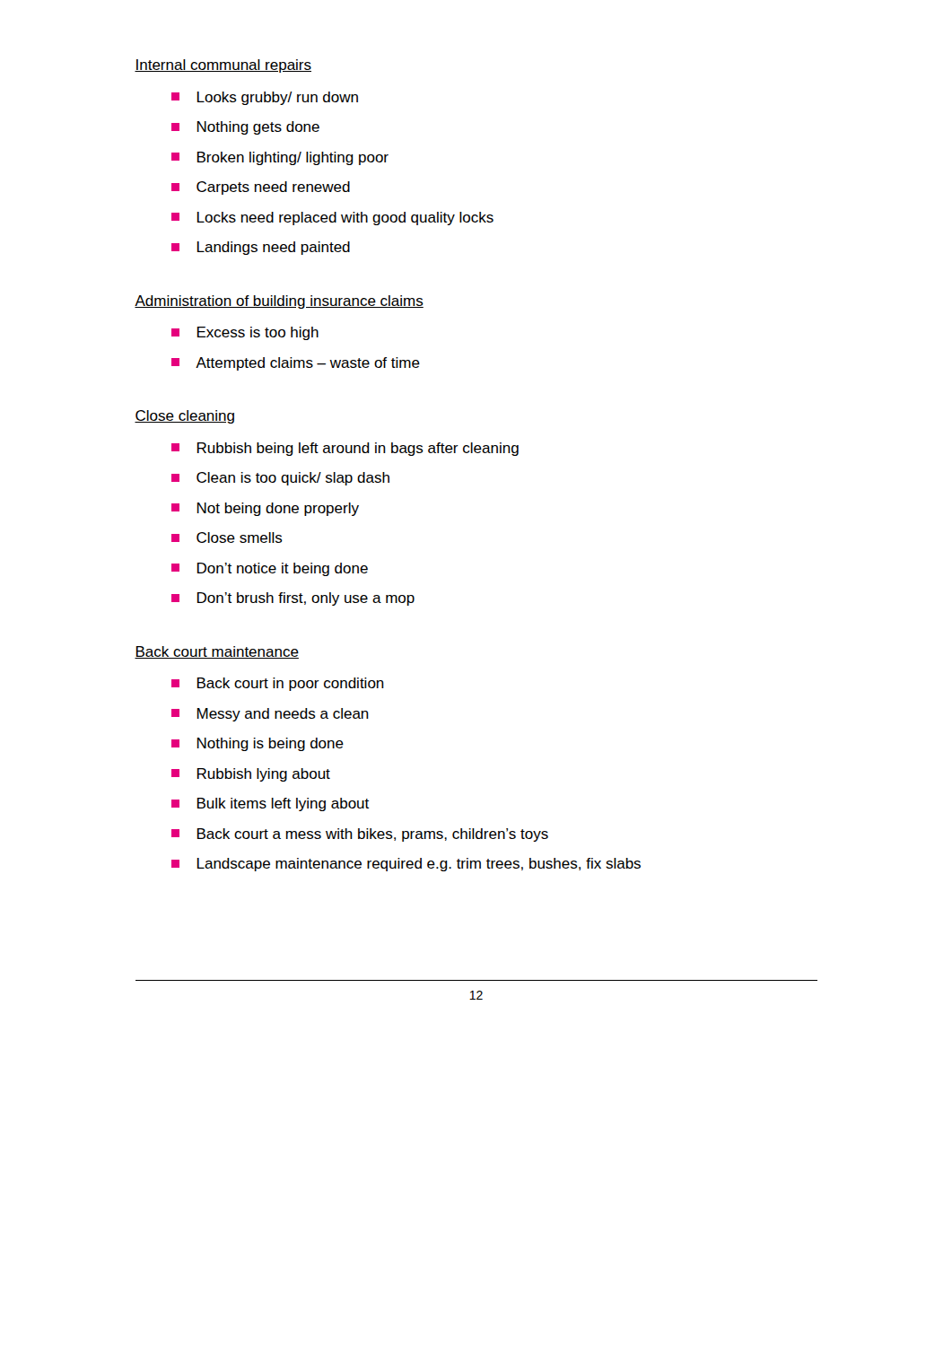Internal communal repairs
Looks grubby/ run down
Nothing gets done
Broken lighting/ lighting poor
Carpets need renewed
Locks need replaced with good quality locks
Landings need painted
Administration of building insurance claims
Excess is too high
Attempted claims – waste of time
Close cleaning
Rubbish being left around in bags after cleaning
Clean is too quick/ slap dash
Not being done properly
Close smells
Don’t notice it being done
Don’t brush first, only use a mop
Back court maintenance
Back court in poor condition
Messy and needs a clean
Nothing is being done
Rubbish lying about
Bulk items left lying about
Back court a mess with bikes, prams, children’s toys
Landscape maintenance required e.g. trim trees, bushes, fix slabs
12